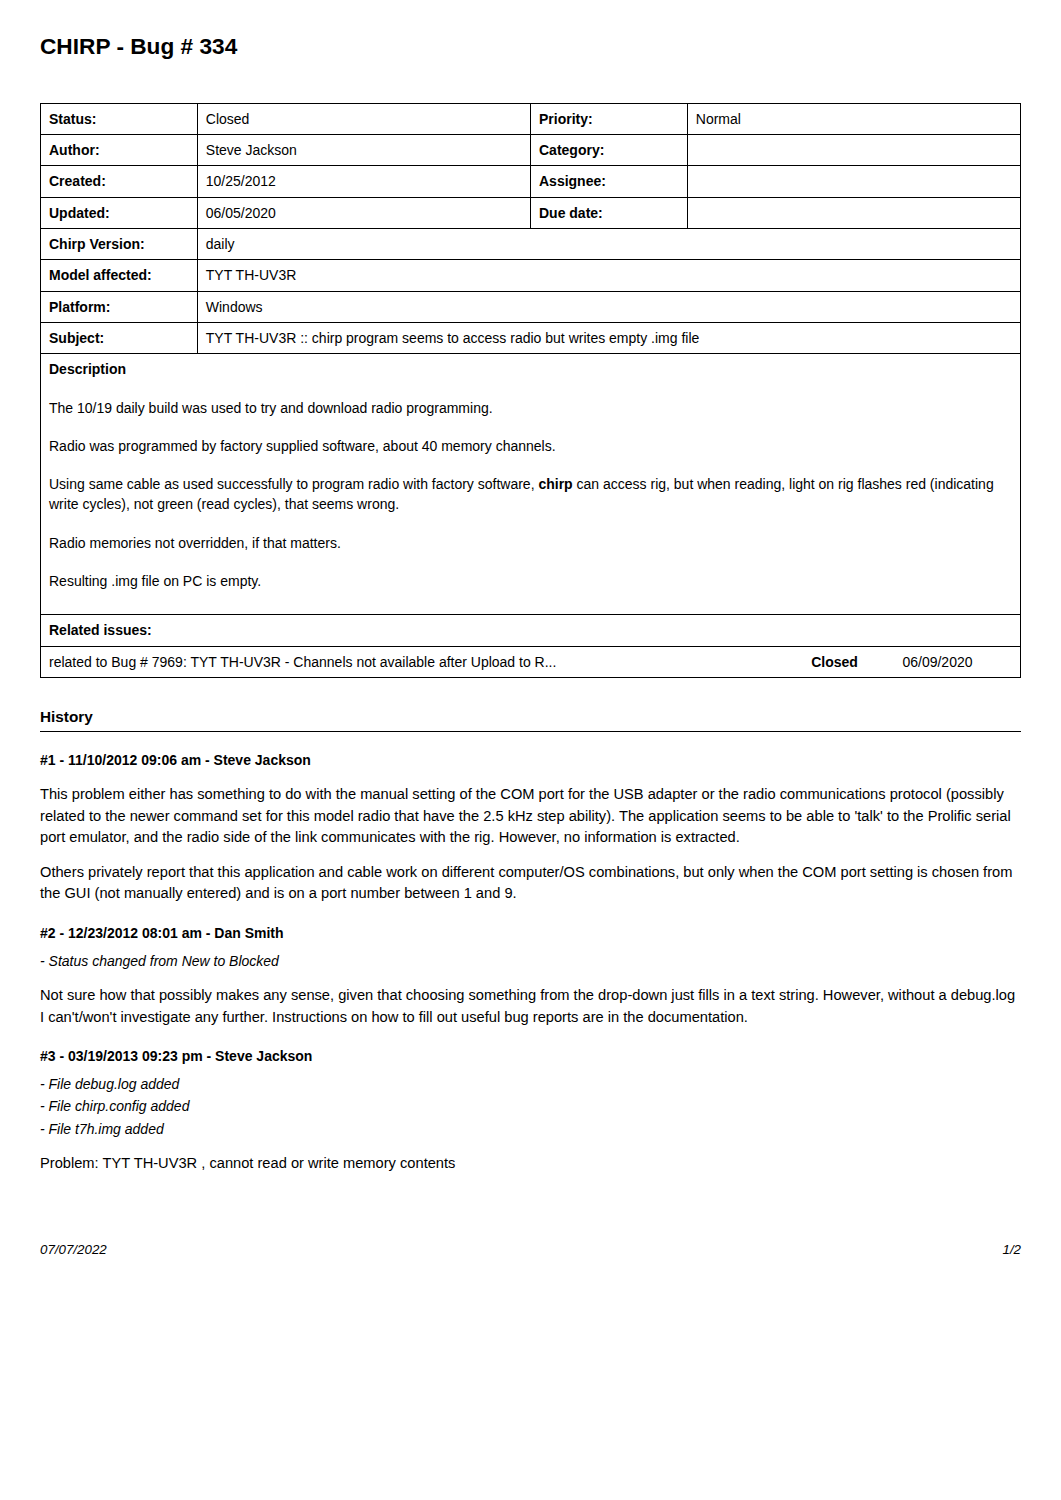CHIRP - Bug # 334
| Status: | Closed | Priority: | Normal |
| Author: | Steve Jackson | Category: | |
| Created: | 10/25/2012 | Assignee: | |
| Updated: | 06/05/2020 | Due date: | |
| Chirp Version: | daily |
| Model affected: | TYT TH-UV3R |
| Platform: | Windows |
| Subject: | TYT TH-UV3R :: chirp program seems to access radio but writes empty .img file |
| Description The 10/19 daily build was used to try and download radio programming. Radio was programmed by factory supplied software, about 40 memory channels. Using same cable as used successfully to program radio with factory software, chirp can access rig, but when reading, light on rig flashes red (indicating write cycles), not green (read cycles), that seems wrong. Radio memories not overridden, if that matters. Resulting .img file on PC is empty. |
| Related issues: |
| related to Bug # 7969: TYT TH-UV3R - Channels not available after Upload to R... | Closed | 06/09/2020 |
History
#1 - 11/10/2012 09:06 am - Steve Jackson
This problem either has something to do with the manual setting of the COM port for the USB adapter or the radio communications protocol (possibly related to the newer command set for this model radio that have the 2.5 kHz step ability). The application seems to be able to 'talk' to the Prolific serial port emulator, and the radio side of the link communicates with the rig. However, no information is extracted.
Others privately report that this application and cable work on different computer/OS combinations, but only when the COM port setting is chosen from the GUI (not manually entered) and is on a port number between 1 and 9.
#2 - 12/23/2012 08:01 am - Dan Smith
- Status changed from New to Blocked
Not sure how that possibly makes any sense, given that choosing something from the drop-down just fills in a text string. However, without a debug.log I can't/won't investigate any further. Instructions on how to fill out useful bug reports are in the documentation.
#3 - 03/19/2013 09:23 pm - Steve Jackson
- File debug.log added
- File chirp.config added
- File t7h.img added
Problem: TYT TH-UV3R , cannot read or write memory contents
07/07/2022 1/2